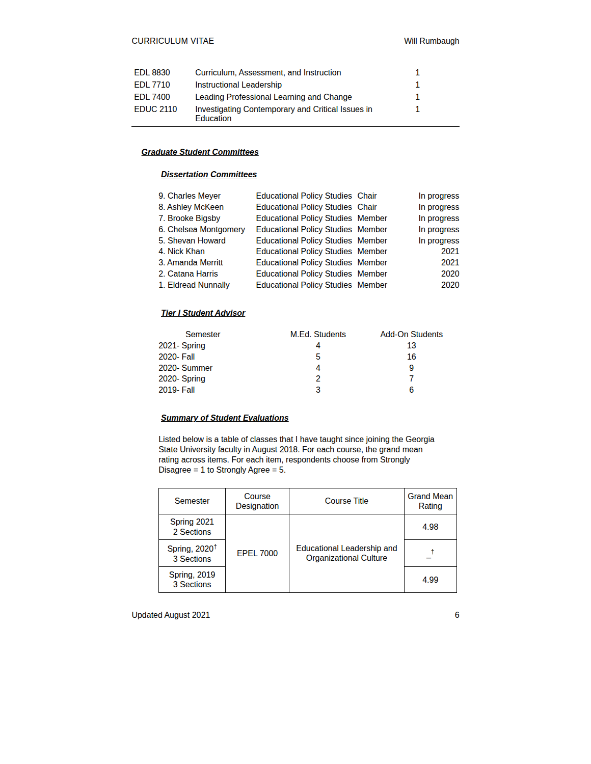CURRICULUM VITAE
Will Rumbaugh
| EDL 8830 | Curriculum, Assessment, and Instruction | 1 |
| EDL 7710 | Instructional Leadership | 1 |
| EDL 7400 | Leading Professional Learning and Change | 1 |
| EDUC 2110 | Investigating Contemporary and Critical Issues in Education | 1 |
Graduate Student Committees
Dissertation Committees
| 9. Charles Meyer | Educational Policy Studies | Chair | In progress |
| 8. Ashley McKeen | Educational Policy Studies | Chair | In progress |
| 7. Brooke Bigsby | Educational Policy Studies | Member | In progress |
| 6. Chelsea Montgomery | Educational Policy Studies | Member | In progress |
| 5. Shevan Howard | Educational Policy Studies | Member | In progress |
| 4. Nick Khan | Educational Policy Studies | Member | 2021 |
| 3. Amanda Merritt | Educational Policy Studies | Member | 2021 |
| 2. Catana Harris | Educational Policy Studies | Member | 2020 |
| 1. Eldread Nunnally | Educational Policy Studies | Member | 2020 |
Tier I Student Advisor
| Semester | M.Ed. Students | Add-On Students |
| --- | --- | --- |
| 2021- Spring | 4 | 13 |
| 2020- Fall | 5 | 16 |
| 2020- Summer | 4 | 9 |
| 2020- Spring | 2 | 7 |
| 2019- Fall | 3 | 6 |
Summary of Student Evaluations
Listed below is a table of classes that I have taught since joining the Georgia State University faculty in August 2018. For each course, the grand mean rating across items. For each item, respondents choose from Strongly Disagree = 1 to Strongly Agree = 5.
| Semester | Course Designation | Course Title | Grand Mean Rating |
| --- | --- | --- | --- |
| Spring 2021 2 Sections | EPEL 7000 | Educational Leadership and Organizational Culture | 4.98 |
| Spring, 2020 † 3 Sections | _ † |
| Spring, 2019 3 Sections | 4.99 |
Updated August 2021
6